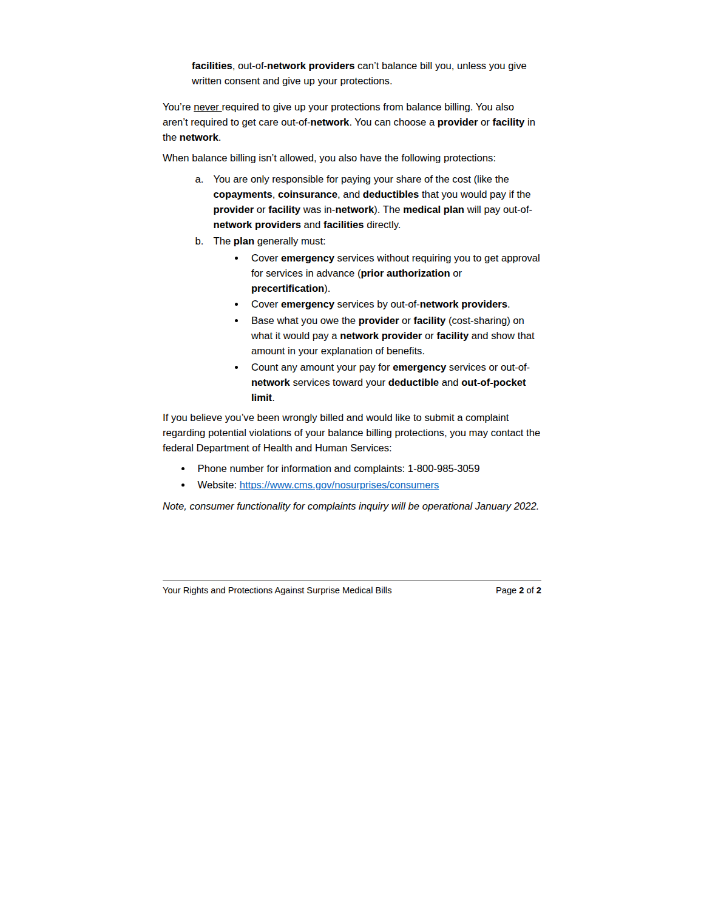facilities, out-of-network providers can’t balance bill you, unless you give written consent and give up your protections.
You’re never required to give up your protections from balance billing. You also aren’t required to get care out-of-network. You can choose a provider or facility in the network.
When balance billing isn’t allowed, you also have the following protections:
You are only responsible for paying your share of the cost (like the copayments, coinsurance, and deductibles that you would pay if the provider or facility was in-network). The medical plan will pay out-of-network providers and facilities directly.
The plan generally must:
Cover emergency services without requiring you to get approval for services in advance (prior authorization or precertification).
Cover emergency services by out-of-network providers.
Base what you owe the provider or facility (cost-sharing) on what it would pay a network provider or facility and show that amount in your explanation of benefits.
Count any amount your pay for emergency services or out-of-network services toward your deductible and out-of-pocket limit.
If you believe you’ve been wrongly billed and would like to submit a complaint regarding potential violations of your balance billing protections, you may contact the federal Department of Health and Human Services:
Phone number for information and complaints: 1-800-985-3059
Website: https://www.cms.gov/nosurprises/consumers
Note, consumer functionality for complaints inquiry will be operational January 2022.
Your Rights and Protections Against Surprise Medical Bills
Page 2 of 2